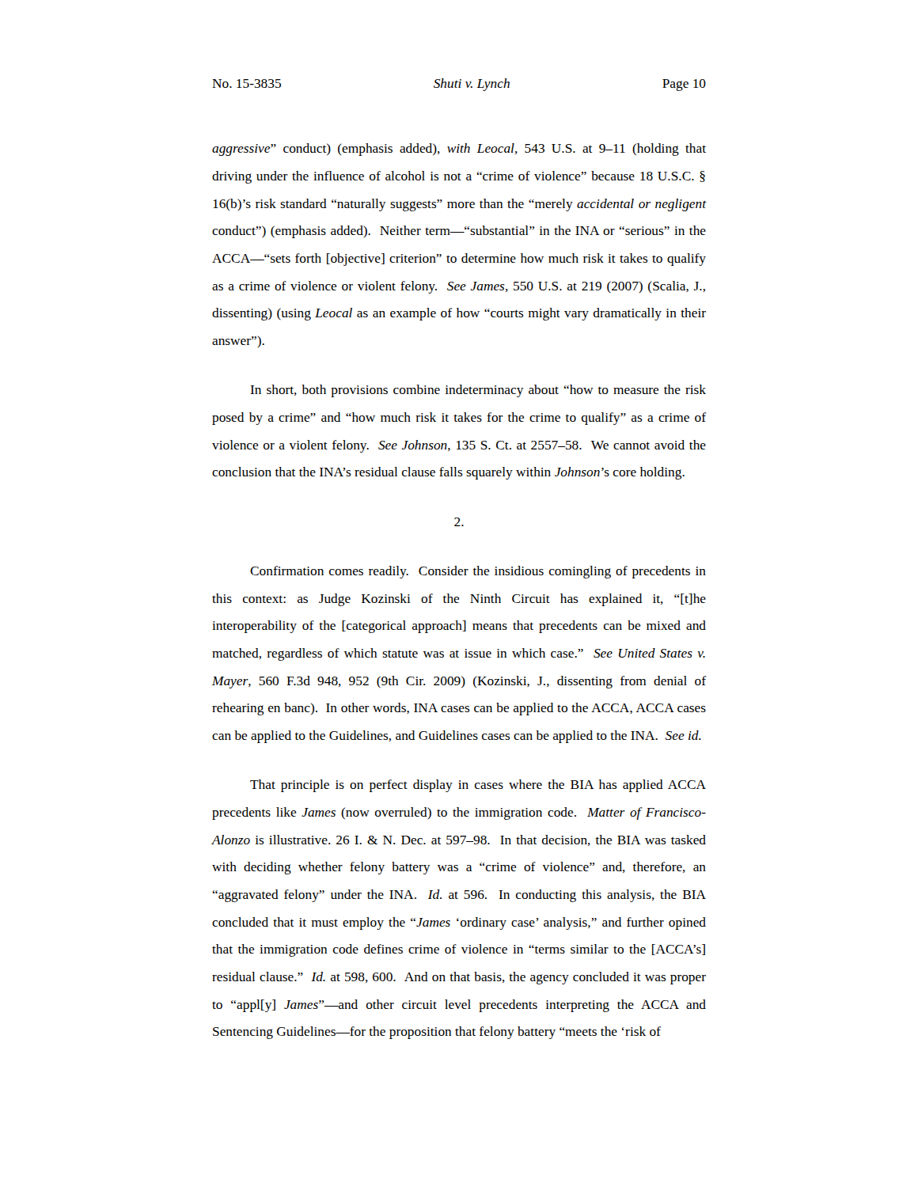No. 15-3835 Shuti v. Lynch Page 10
aggressive” conduct) (emphasis added), with Leocal, 543 U.S. at 9–11 (holding that driving under the influence of alcohol is not a “crime of violence” because 18 U.S.C. § 16(b)’s risk standard “naturally suggests” more than the “merely accidental or negligent conduct”) (emphasis added). Neither term—“substantial” in the INA or “serious” in the ACCA—“sets forth [objective] criterion” to determine how much risk it takes to qualify as a crime of violence or violent felony. See James, 550 U.S. at 219 (2007) (Scalia, J., dissenting) (using Leocal as an example of how “courts might vary dramatically in their answer”).
In short, both provisions combine indeterminacy about “how to measure the risk posed by a crime” and “how much risk it takes for the crime to qualify” as a crime of violence or a violent felony. See Johnson, 135 S. Ct. at 2557–58. We cannot avoid the conclusion that the INA’s residual clause falls squarely within Johnson’s core holding.
2.
Confirmation comes readily. Consider the insidious comingling of precedents in this context: as Judge Kozinski of the Ninth Circuit has explained it, “[t]he interoperability of the [categorical approach] means that precedents can be mixed and matched, regardless of which statute was at issue in which case.” See United States v. Mayer, 560 F.3d 948, 952 (9th Cir. 2009) (Kozinski, J., dissenting from denial of rehearing en banc). In other words, INA cases can be applied to the ACCA, ACCA cases can be applied to the Guidelines, and Guidelines cases can be applied to the INA. See id.
That principle is on perfect display in cases where the BIA has applied ACCA precedents like James (now overruled) to the immigration code. Matter of Francisco-Alonzo is illustrative. 26 I. & N. Dec. at 597–98. In that decision, the BIA was tasked with deciding whether felony battery was a “crime of violence” and, therefore, an “aggravated felony” under the INA. Id. at 596. In conducting this analysis, the BIA concluded that it must employ the “James ‘ordinary case’ analysis,” and further opined that the immigration code defines crime of violence in “terms similar to the [ACCA’s] residual clause.” Id. at 598, 600. And on that basis, the agency concluded it was proper to “appl[y] James”—and other circuit level precedents interpreting the ACCA and Sentencing Guidelines—for the proposition that felony battery “meets the ‘risk of